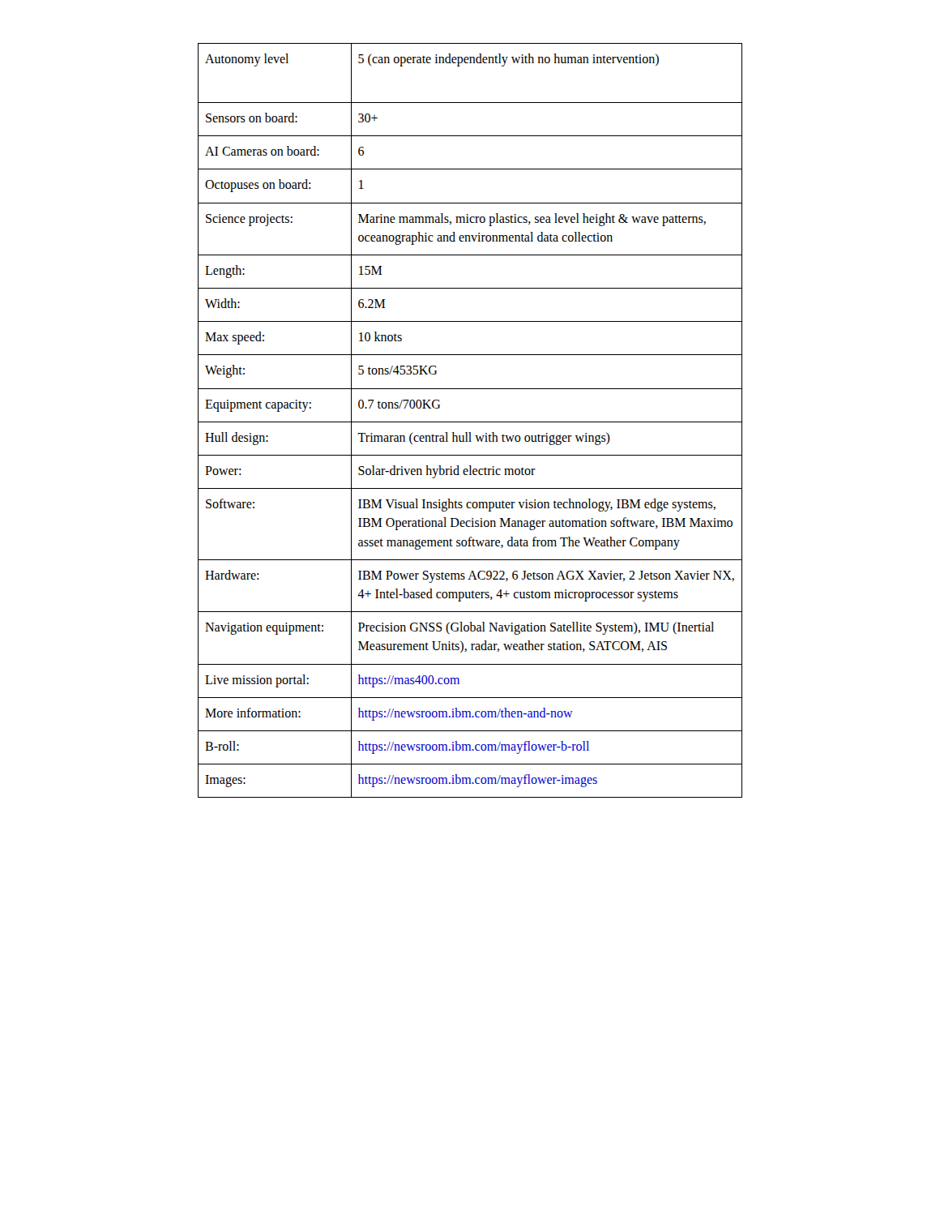| Autonomy level | 5 (can operate independently with no human intervention) |
| Sensors on board: | 30+ |
| AI Cameras on board: | 6 |
| Octopuses on board: | 1 |
| Science projects: | Marine mammals, micro plastics, sea level height & wave patterns, oceanographic and environmental data collection |
| Length: | 15M |
| Width: | 6.2M |
| Max speed: | 10 knots |
| Weight: | 5 tons/4535KG |
| Equipment capacity: | 0.7 tons/700KG |
| Hull design: | Trimaran (central hull with two outrigger wings) |
| Power: | Solar-driven hybrid electric motor |
| Software: | IBM Visual Insights computer vision technology, IBM edge systems, IBM Operational Decision Manager automation software, IBM Maximo asset management software, data from The Weather Company |
| Hardware: | IBM Power Systems AC922, 6 Jetson AGX Xavier, 2 Jetson Xavier NX, 4+ Intel-based computers, 4+ custom microprocessor systems |
| Navigation equipment: | Precision GNSS (Global Navigation Satellite System), IMU (Inertial Measurement Units), radar, weather station, SATCOM, AIS |
| Live mission portal: | https://mas400.com |
| More information: | https://newsroom.ibm.com/then-and-now |
| B-roll: | https://newsroom.ibm.com/mayflower-b-roll |
| Images: | https://newsroom.ibm.com/mayflower-images |